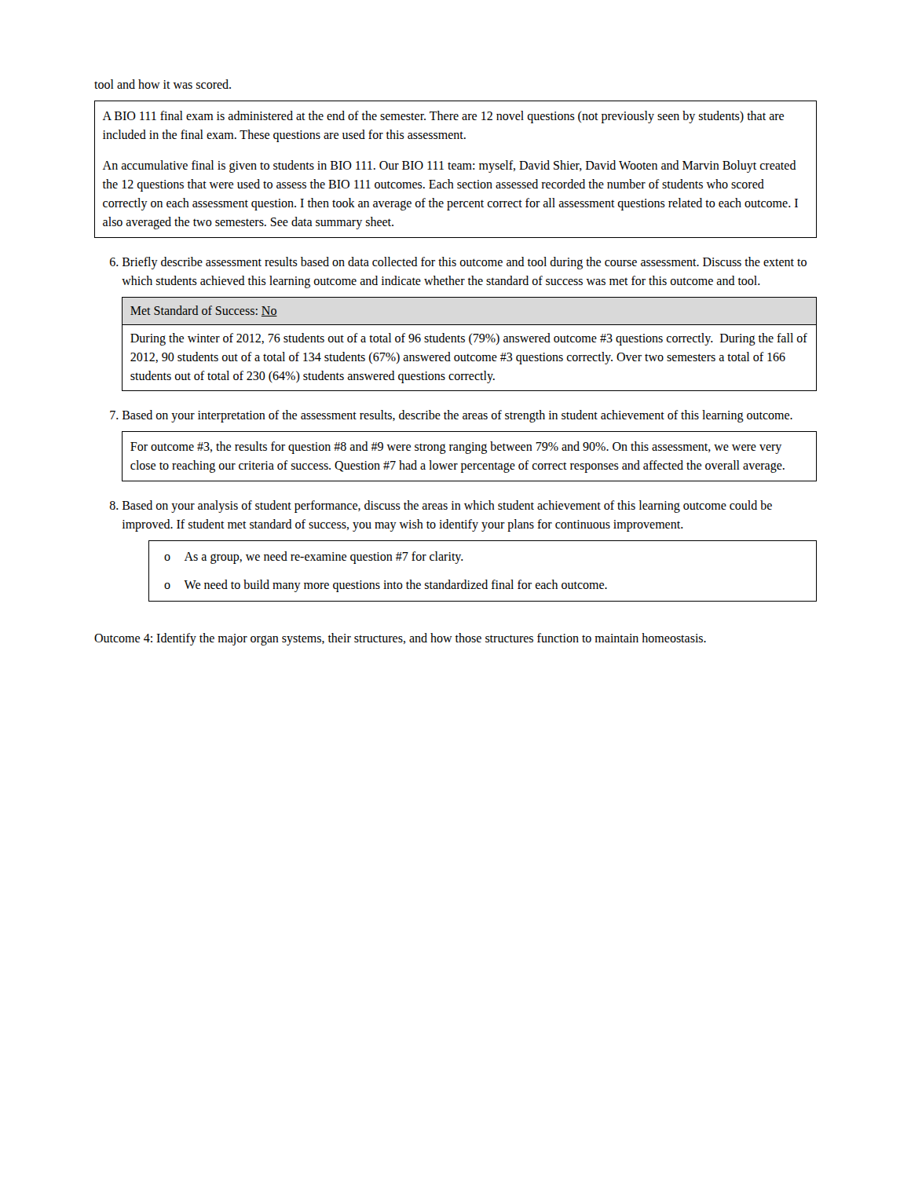tool and how it was scored.
A BIO 111 final exam is administered at the end of the semester. There are 12 novel questions (not previously seen by students) that are included in the final exam. These questions are used for this assessment.
An accumulative final is given to students in BIO 111. Our BIO 111 team: myself, David Shier, David Wooten and Marvin Boluyt created the 12 questions that were used to assess the BIO 111 outcomes. Each section assessed recorded the number of students who scored correctly on each assessment question. I then took an average of the percent correct for all assessment questions related to each outcome. I also averaged the two semesters. See data summary sheet.
Briefly describe assessment results based on data collected for this outcome and tool during the course assessment. Discuss the extent to which students achieved this learning outcome and indicate whether the standard of success was met for this outcome and tool.
Met Standard of Success: No
During the winter of 2012, 76 students out of a total of 96 students (79%) answered outcome #3 questions correctly. During the fall of 2012, 90 students out of a total of 134 students (67%) answered outcome #3 questions correctly. Over two semesters a total of 166 students out of total of 230 (64%) students answered questions correctly.
Based on your interpretation of the assessment results, describe the areas of strength in student achievement of this learning outcome.
For outcome #3, the results for question #8 and #9 were strong ranging between 79% and 90%. On this assessment, we were very close to reaching our criteria of success. Question #7 had a lower percentage of correct responses and affected the overall average.
Based on your analysis of student performance, discuss the areas in which student achievement of this learning outcome could be improved. If student met standard of success, you may wish to identify your plans for continuous improvement.
As a group, we need re-examine question #7 for clarity.
We need to build many more questions into the standardized final for each outcome.
Outcome 4: Identify the major organ systems, their structures, and how those structures function to maintain homeostasis.